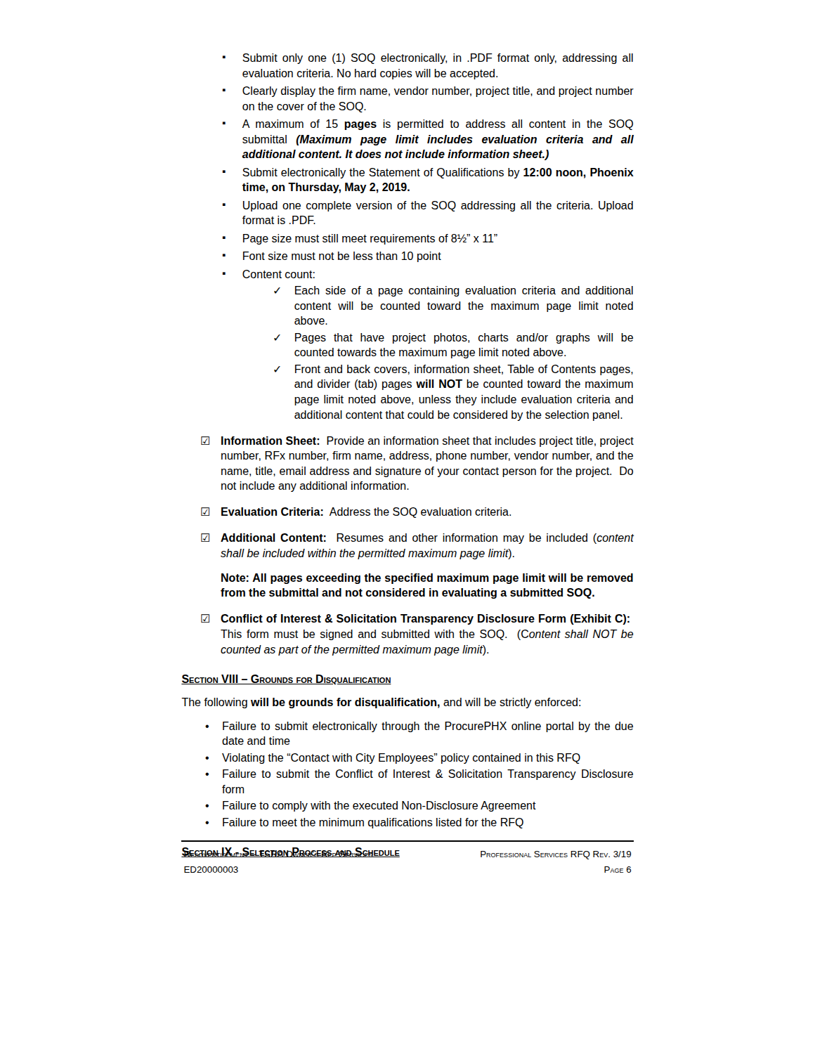Submit only one (1) SOQ electronically, in .PDF format only, addressing all evaluation criteria. No hard copies will be accepted.
Clearly display the firm name, vendor number, project title, and project number on the cover of the SOQ.
A maximum of 15 pages is permitted to address all content in the SOQ submittal (Maximum page limit includes evaluation criteria and all additional content. It does not include information sheet.)
Submit electronically the Statement of Qualifications by 12:00 noon, Phoenix time, on Thursday, May 2, 2019.
Upload one complete version of the SOQ addressing all the criteria. Upload format is .PDF.
Page size must still meet requirements of 8½” x 11”
Font size must not be less than 10 point
Content count:
Each side of a page containing evaluation criteria and additional content will be counted toward the maximum page limit noted above.
Pages that have project photos, charts and/or graphs will be counted towards the maximum page limit noted above.
Front and back covers, information sheet, Table of Contents pages, and divider (tab) pages will NOT be counted toward the maximum page limit noted above, unless they include evaluation criteria and additional content that could be considered by the selection panel.
Information Sheet: Provide an information sheet that includes project title, project number, RFx number, firm name, address, phone number, vendor number, and the name, title, email address and signature of your contact person for the project. Do not include any additional information.
Evaluation Criteria: Address the SOQ evaluation criteria.
Additional Content: Resumes and other information may be included (content shall be included within the permitted maximum page limit).
Note: All pages exceeding the specified maximum page limit will be removed from the submittal and not considered in evaluating a submitted SOQ.
Conflict of Interest & Solicitation Transparency Disclosure Form (Exhibit C): This form must be signed and submitted with the SOQ. (Content shall NOT be counted as part of the permitted maximum page limit).
Section VIII – Grounds for Disqualification
The following will be grounds for disqualification, and will be strictly enforced:
Failure to submit electronically through the ProcurePHX online portal by the due date and time
Violating the “Contact with City Employees” policy contained in this RFQ
Failure to submit the Conflict of Interest & Solicitation Transparency Disclosure form
Failure to comply with the executed Non-Disclosure Agreement
Failure to meet the minimum qualifications listed for the RFQ
Section IX - Selection Process and Schedule
| Readvertisement – TSRA Owner’s Rep Services | Professional Services RFQ Rev. 3/19 |
| ED20000003 | Page 6 |